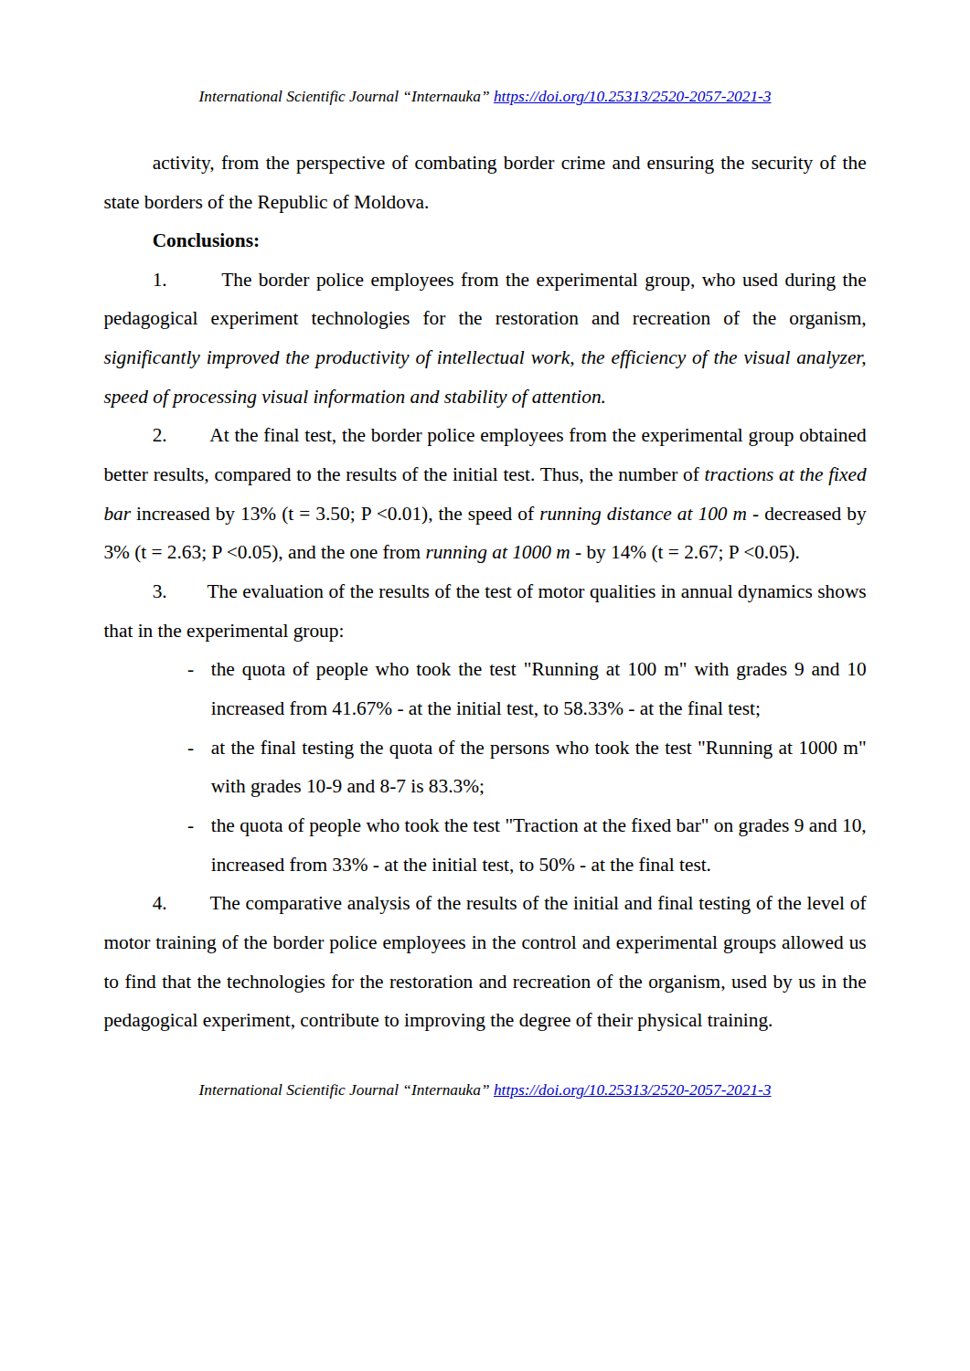International Scientific Journal “Internauka” https://doi.org/10.25313/2520-2057-2021-3
activity, from the perspective of combating border crime and ensuring the security of the state borders of the Republic of Moldova.
Conclusions:
1. The border police employees from the experimental group, who used during the pedagogical experiment technologies for the restoration and recreation of the organism, significantly improved the productivity of intellectual work, the efficiency of the visual analyzer, speed of processing visual information and stability of attention.
2. At the final test, the border police employees from the experimental group obtained better results, compared to the results of the initial test. Thus, the number of tractions at the fixed bar increased by 13% (t = 3.50; P <0.01), the speed of running distance at 100 m - decreased by 3% (t = 2.63; P <0.05), and the one from running at 1000 m - by 14% (t = 2.67; P <0.05).
3. The evaluation of the results of the test of motor qualities in annual dynamics shows that in the experimental group:
the quota of people who took the test "Running at 100 m" with grades 9 and 10 increased from 41.67% - at the initial test, to 58.33% - at the final test;
at the final testing the quota of the persons who took the test "Running at 1000 m" with grades 10-9 and 8-7 is 83.3%;
the quota of people who took the test "Traction at the fixed bar" on grades 9 and 10, increased from 33% - at the initial test, to 50% - at the final test.
4. The comparative analysis of the results of the initial and final testing of the level of motor training of the border police employees in the control and experimental groups allowed us to find that the technologies for the restoration and recreation of the organism, used by us in the pedagogical experiment, contribute to improving the degree of their physical training.
International Scientific Journal “Internauka” https://doi.org/10.25313/2520-2057-2021-3